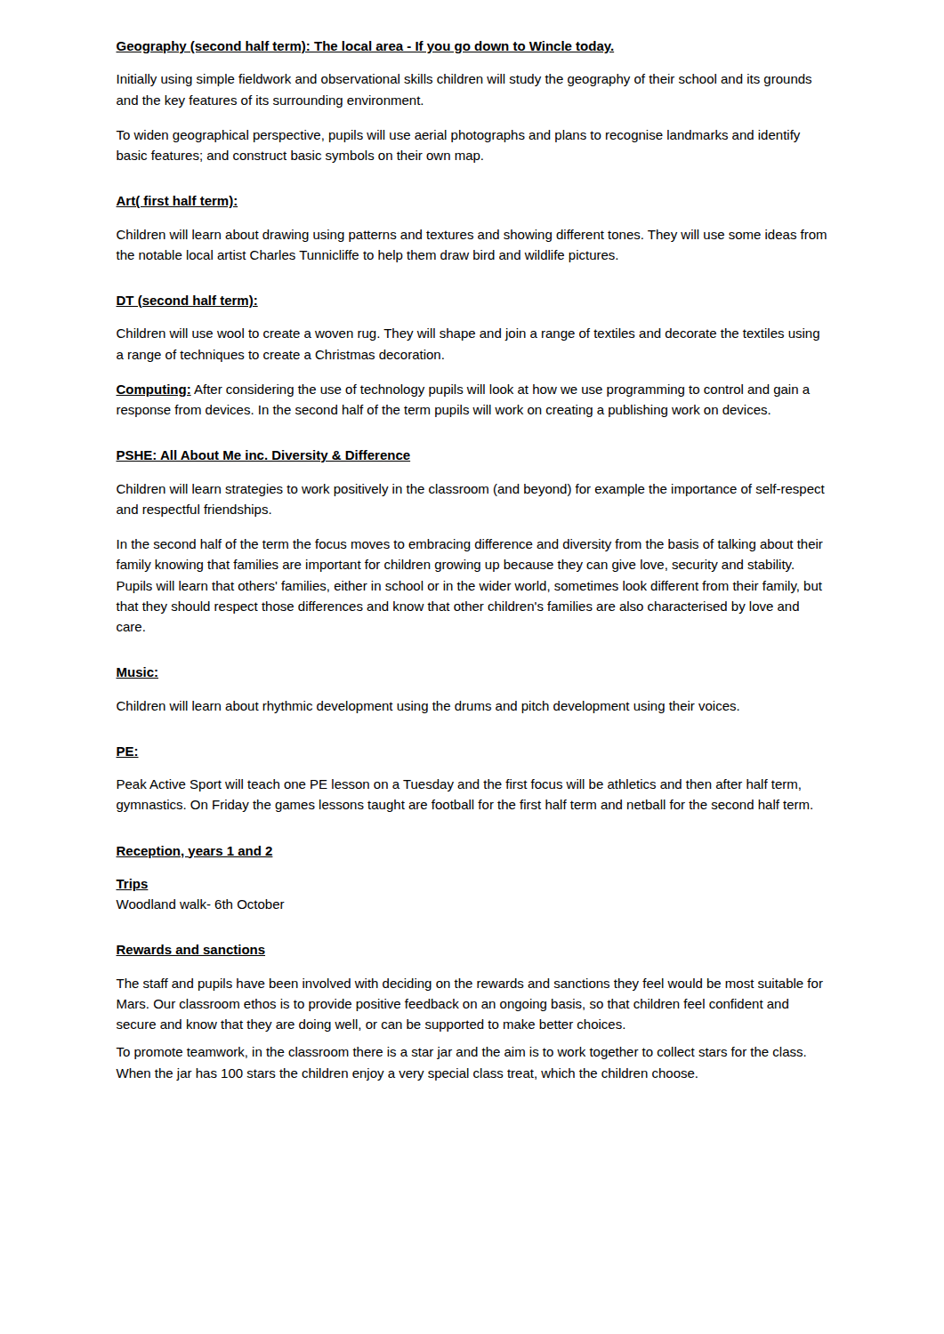Geography (second half term): The local area - If you go down to Wincle today.
Initially using simple fieldwork and observational skills children will study the geography of their school and its grounds and the key features of its surrounding environment.
To widen geographical perspective, pupils will use aerial photographs and plans to recognise landmarks and identify basic features; and construct basic symbols on their own map.
Art( first half term):
Children will learn about drawing using patterns and textures and showing different tones. They will use some ideas from the notable local artist Charles Tunnicliffe to help them draw bird and wildlife pictures.
DT (second half term):
Children will use wool to create a woven rug. They will shape and join a range of textiles and decorate the textiles using a range of techniques to create a Christmas decoration.
Computing: After considering the use of technology pupils will look at how we use programming to control and gain a response from devices. In the second half of the term pupils will work on creating a publishing work on devices.
PSHE: All About Me inc. Diversity & Difference
Children will learn strategies to work positively in the classroom (and beyond) for example the importance of self-respect and respectful friendships.
In the second half of the term the focus moves to embracing difference and diversity from the basis of talking about their family knowing that families are important for children growing up because they can give love, security and stability. Pupils will learn that others' families, either in school or in the wider world, sometimes look different from their family, but that they should respect those differences and know that other children's families are also characterised by love and care.
Music:
Children will learn about rhythmic development using the drums and pitch development using their voices.
PE:
Peak Active Sport will teach one PE lesson on a Tuesday and the first focus will be athletics and then after half term, gymnastics. On Friday the games lessons taught are football for the first half term and netball for the second half term.
Reception, years 1 and 2
Trips
Woodland walk- 6th October
Rewards and sanctions
The staff and pupils have been involved with deciding on the rewards and sanctions they feel would be most suitable for Mars. Our classroom ethos is to provide positive feedback on an ongoing basis, so that children feel confident and secure and know that they are doing well, or can be supported to make better choices.
To promote teamwork, in the classroom there is a star jar and the aim is to work together to collect stars for the class. When the jar has 100 stars the children enjoy a very special class treat, which the children choose.